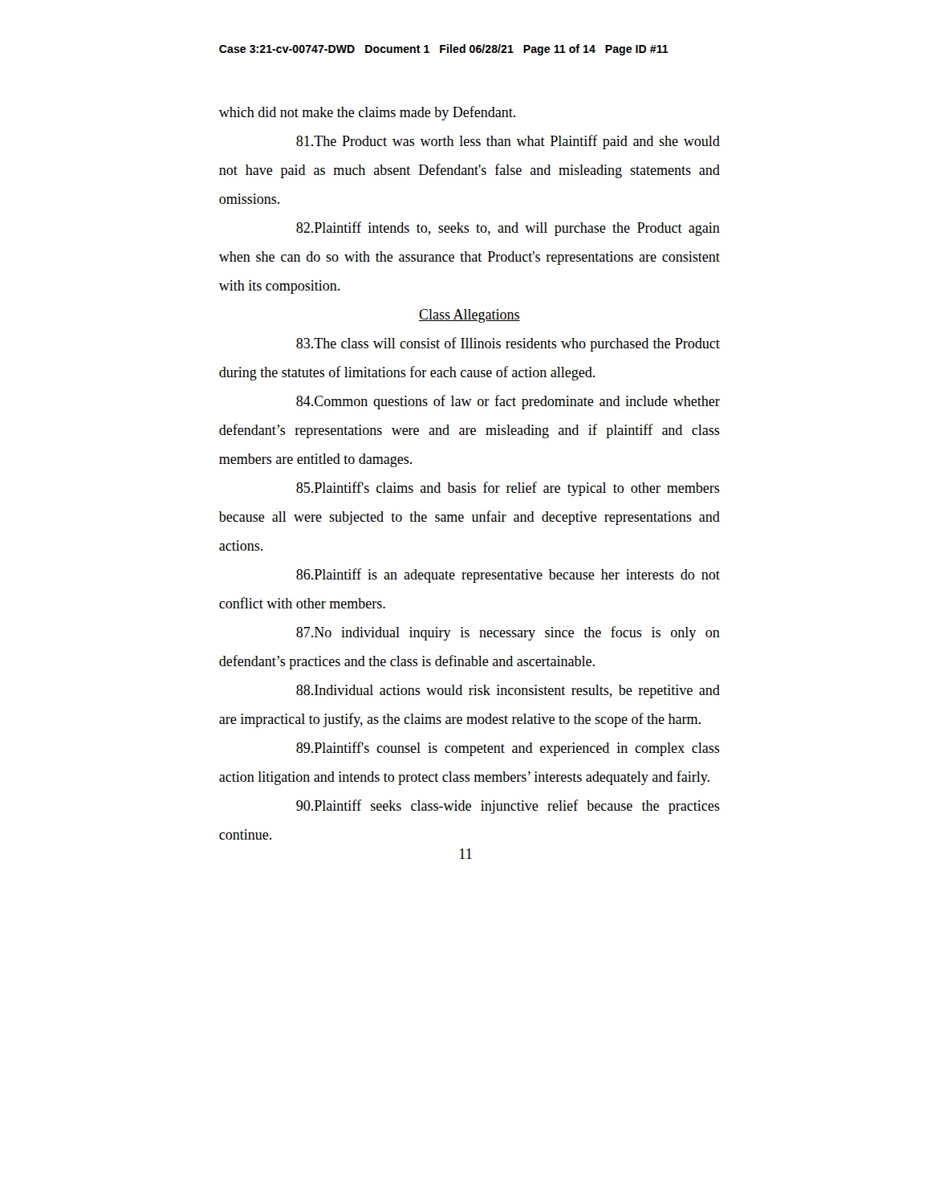Case 3:21-cv-00747-DWD Document 1 Filed 06/28/21 Page 11 of 14 Page ID #11
which did not make the claims made by Defendant.
81. The Product was worth less than what Plaintiff paid and she would not have paid as much absent Defendant's false and misleading statements and omissions.
82. Plaintiff intends to, seeks to, and will purchase the Product again when she can do so with the assurance that Product's representations are consistent with its composition.
Class Allegations
83. The class will consist of Illinois residents who purchased the Product during the statutes of limitations for each cause of action alleged.
84. Common questions of law or fact predominate and include whether defendant’s representations were and are misleading and if plaintiff and class members are entitled to damages.
85. Plaintiff's claims and basis for relief are typical to other members because all were subjected to the same unfair and deceptive representations and actions.
86. Plaintiff is an adequate representative because her interests do not conflict with other members.
87. No individual inquiry is necessary since the focus is only on defendant’s practices and the class is definable and ascertainable.
88. Individual actions would risk inconsistent results, be repetitive and are impractical to justify, as the claims are modest relative to the scope of the harm.
89. Plaintiff's counsel is competent and experienced in complex class action litigation and intends to protect class members’ interests adequately and fairly.
90. Plaintiff seeks class-wide injunctive relief because the practices continue.
11